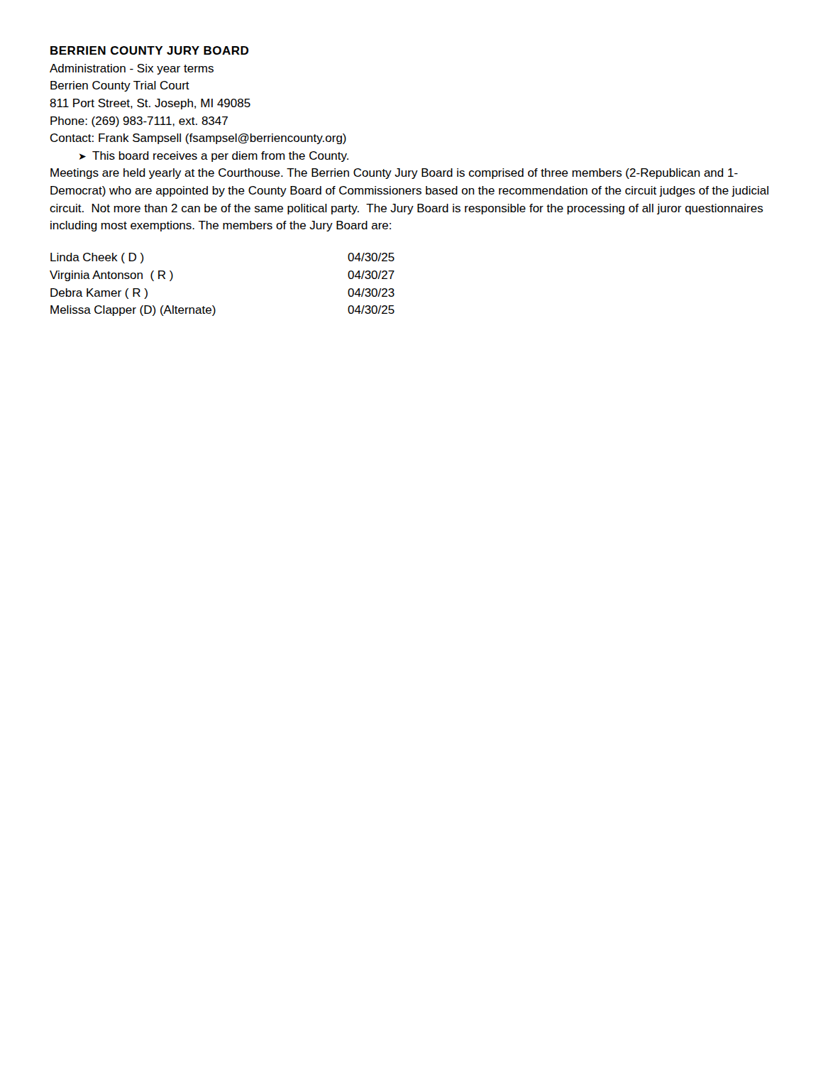BERRIEN COUNTY JURY BOARD
Administration - Six year terms
Berrien County Trial Court
811 Port Street, St. Joseph, MI 49085
Phone: (269) 983-7111, ext. 8347
Contact: Frank Sampsell (fsampsel@berriencounty.org)
This board receives a per diem from the County.
Meetings are held yearly at the Courthouse. The Berrien County Jury Board is comprised of three members (2-Republican and 1-Democrat) who are appointed by the County Board of Commissioners based on the recommendation of the circuit judges of the judicial circuit. Not more than 2 can be of the same political party. The Jury Board is responsible for the processing of all juror questionnaires including most exemptions. The members of the Jury Board are:
| Linda Cheek ( D ) | 04/30/25 |
| Virginia Antonson ( R ) | 04/30/27 |
| Debra Kamer ( R ) | 04/30/23 |
| Melissa Clapper (D) (Alternate) | 04/30/25 |